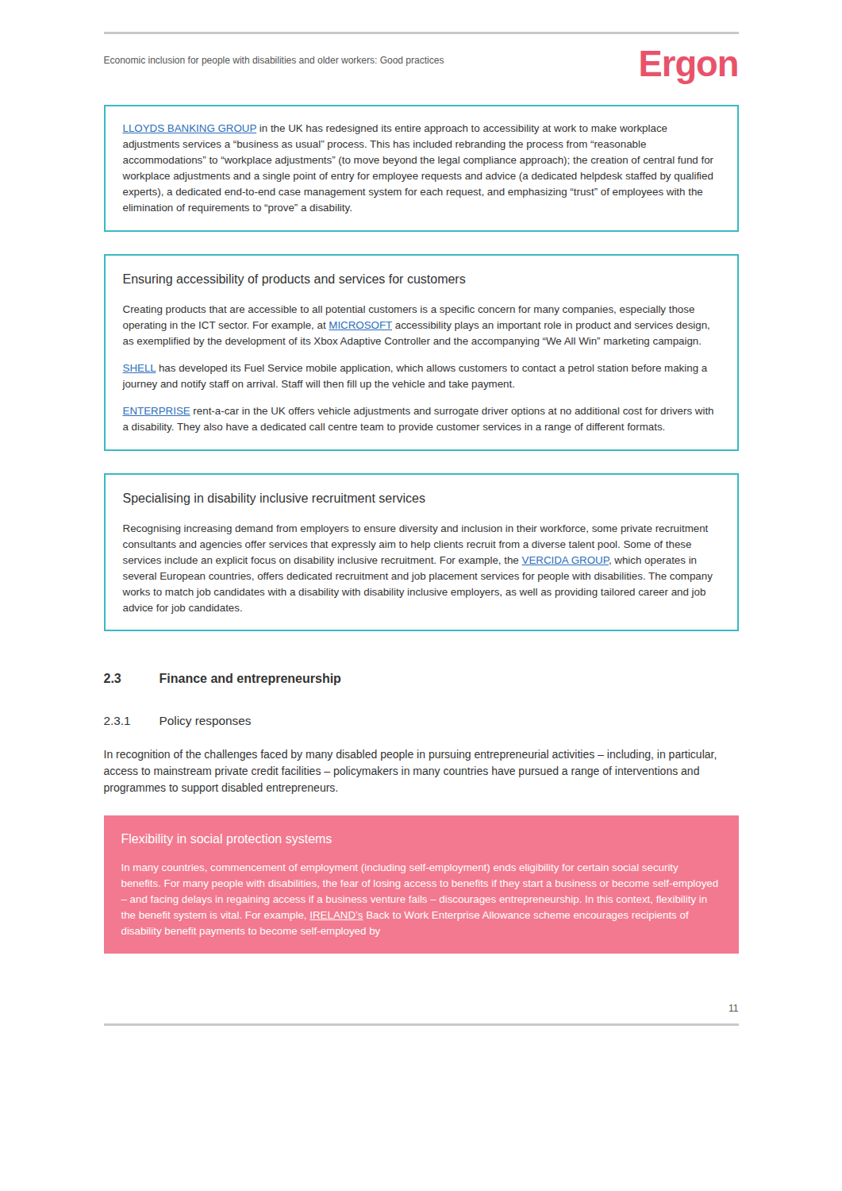Economic inclusion for people with disabilities and older workers: Good practices
Ergon
LLOYDS BANKING GROUP in the UK has redesigned its entire approach to accessibility at work to make workplace adjustments services a “business as usual” process. This has included rebranding the process from “reasonable accommodations” to “workplace adjustments” (to move beyond the legal compliance approach); the creation of central fund for workplace adjustments and a single point of entry for employee requests and advice (a dedicated helpdesk staffed by qualified experts), a dedicated end-to-end case management system for each request, and emphasizing “trust” of employees with the elimination of requirements to “prove” a disability.
Ensuring accessibility of products and services for customers
Creating products that are accessible to all potential customers is a specific concern for many companies, especially those operating in the ICT sector. For example, at MICROSOFT accessibility plays an important role in product and services design, as exemplified by the development of its Xbox Adaptive Controller and the accompanying “We All Win” marketing campaign.
SHELL has developed its Fuel Service mobile application, which allows customers to contact a petrol station before making a journey and notify staff on arrival. Staff will then fill up the vehicle and take payment.
ENTERPRISE rent-a-car in the UK offers vehicle adjustments and surrogate driver options at no additional cost for drivers with a disability. They also have a dedicated call centre team to provide customer services in a range of different formats.
Specialising in disability inclusive recruitment services
Recognising increasing demand from employers to ensure diversity and inclusion in their workforce, some private recruitment consultants and agencies offer services that expressly aim to help clients recruit from a diverse talent pool. Some of these services include an explicit focus on disability inclusive recruitment. For example, the VERCIDA GROUP, which operates in several European countries, offers dedicated recruitment and job placement services for people with disabilities. The company works to match job candidates with a disability with disability inclusive employers, as well as providing tailored career and job advice for job candidates.
2.3 Finance and entrepreneurship
2.3.1 Policy responses
In recognition of the challenges faced by many disabled people in pursuing entrepreneurial activities – including, in particular, access to mainstream private credit facilities – policymakers in many countries have pursued a range of interventions and programmes to support disabled entrepreneurs.
Flexibility in social protection systems
In many countries, commencement of employment (including self-employment) ends eligibility for certain social security benefits. For many people with disabilities, the fear of losing access to benefits if they start a business or become self-employed – and facing delays in regaining access if a business venture fails – discourages entrepreneurship. In this context, flexibility in the benefit system is vital. For example, IRELAND’s Back to Work Enterprise Allowance scheme encourages recipients of disability benefit payments to become self-employed by
11